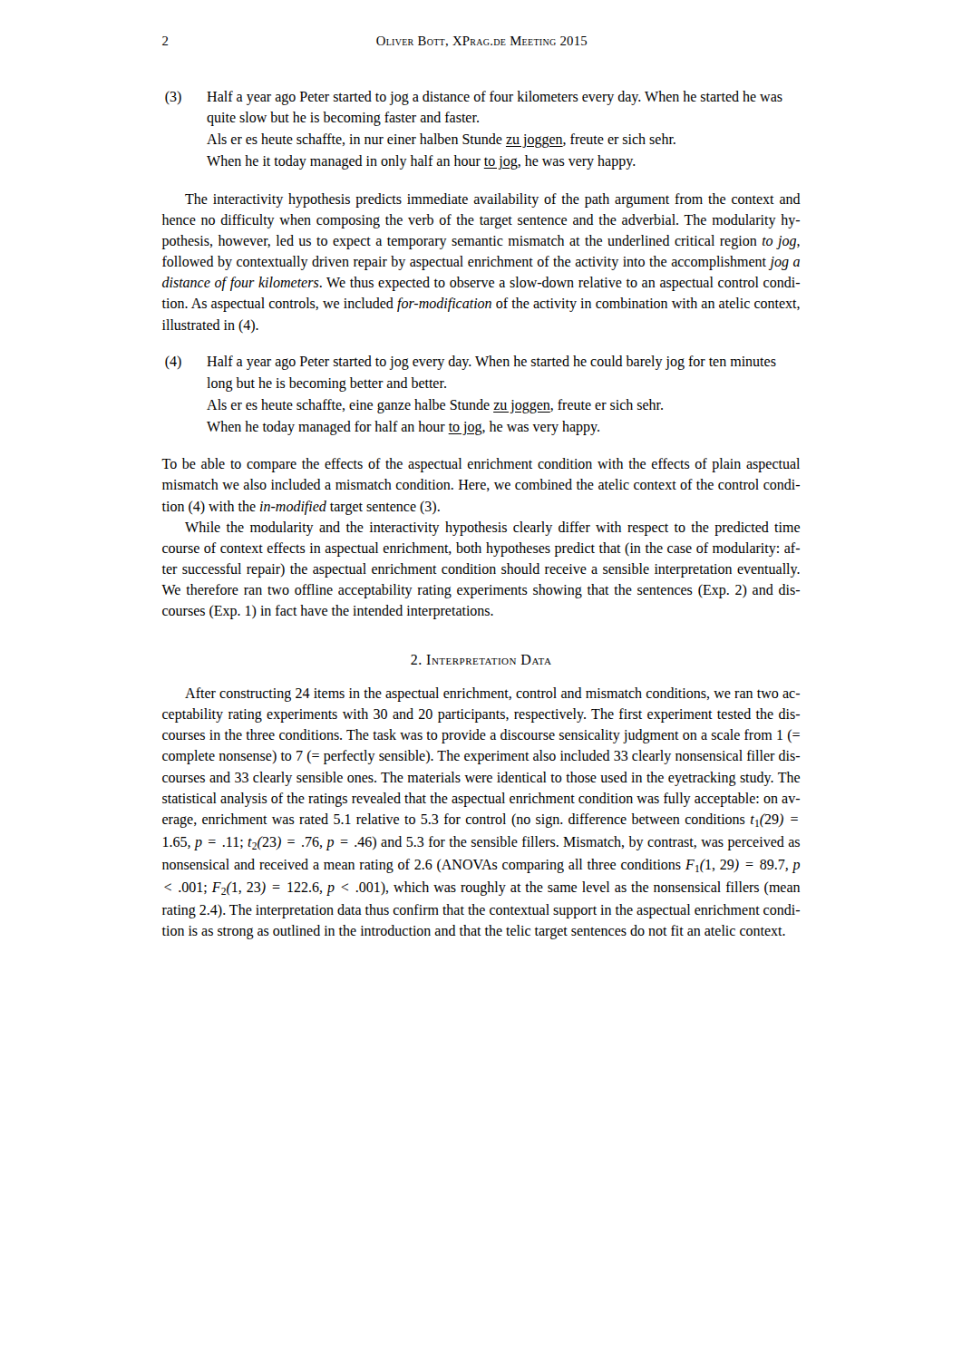2 Oliver Bott, XPrag.de Meeting 2015
(3)
Half a year ago Peter started to jog a distance of four kilometers every day. When he started he was quite slow but he is becoming faster and faster.
Als er es heute schaffte, in nur einer halben Stunde zu joggen, freute er sich sehr.
When he it today managed in only half an hour to jog, he was very happy.
The interactivity hypothesis predicts immediate availability of the path argument from the context and hence no difficulty when composing the verb of the target sentence and the adverbial. The modularity hypothesis, however, led us to expect a temporary semantic mismatch at the underlined critical region to jog, followed by contextually driven repair by aspectual enrichment of the activity into the accomplishment jog a distance of four kilometers. We thus expected to observe a slow-down relative to an aspectual control condition. As aspectual controls, we included for-modification of the activity in combination with an atelic context, illustrated in (4).
(4)
Half a year ago Peter started to jog every day. When he started he could barely jog for ten minutes long but he is becoming better and better.
Als er es heute schaffte, eine ganze halbe Stunde zu joggen, freute er sich sehr.
When he today managed for half an hour to jog, he was very happy.
To be able to compare the effects of the aspectual enrichment condition with the effects of plain aspectual mismatch we also included a mismatch condition. Here, we combined the atelic context of the control condition (4) with the in-modified target sentence (3).
While the modularity and the interactivity hypothesis clearly differ with respect to the predicted time course of context effects in aspectual enrichment, both hypotheses predict that (in the case of modularity: after successful repair) the aspectual enrichment condition should receive a sensible interpretation eventually. We therefore ran two offline acceptability rating experiments showing that the sentences (Exp. 2) and discourses (Exp. 1) in fact have the intended interpretations.
2. Interpretation Data
After constructing 24 items in the aspectual enrichment, control and mismatch conditions, we ran two acceptability rating experiments with 30 and 20 participants, respectively. The first experiment tested the discourses in the three conditions. The task was to provide a discourse sensicality judgment on a scale from 1 (= complete nonsense) to 7 (= perfectly sensible). The experiment also included 33 clearly nonsensical filler discourses and 33 clearly sensible ones. The materials were identical to those used in the eyetracking study. The statistical analysis of the ratings revealed that the aspectual enrichment condition was fully acceptable: on average, enrichment was rated 5.1 relative to 5.3 for control (no sign. difference between conditions t1(29) = 1.65, p = .11; t2(23) = .76, p = .46) and 5.3 for the sensible fillers. Mismatch, by contrast, was perceived as nonsensical and received a mean rating of 2.6 (ANOVAs comparing all three conditions F1(1, 29) = 89.7, p < .001; F2(1, 23) = 122.6, p < .001), which was roughly at the same level as the nonsensical fillers (mean rating 2.4). The interpretation data thus confirm that the contextual support in the aspectual enrichment condition is as strong as outlined in the introduction and that the telic target sentences do not fit an atelic context.